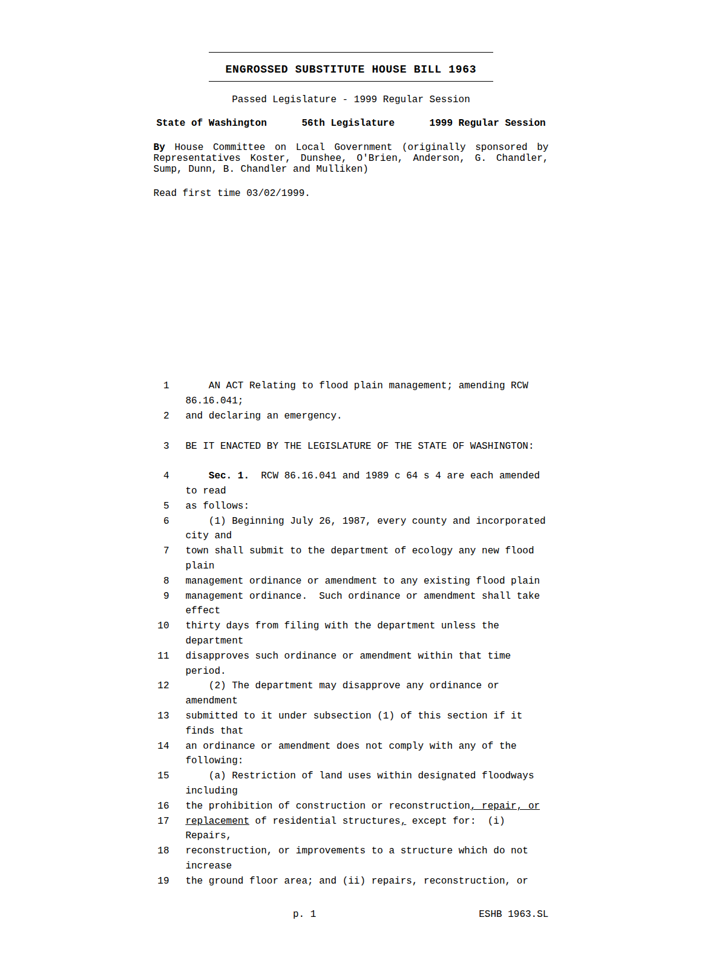ENGROSSED SUBSTITUTE HOUSE BILL 1963
Passed Legislature - 1999 Regular Session
State of Washington 56th Legislature 1999 Regular Session
By House Committee on Local Government (originally sponsored by Representatives Koster, Dunshee, O'Brien, Anderson, G. Chandler, Sump, Dunn, B. Chandler and Mulliken)
Read first time 03/02/1999.
1 AN ACT Relating to flood plain management; amending RCW 86.16.041;
2 and declaring an emergency.
3 BE IT ENACTED BY THE LEGISLATURE OF THE STATE OF WASHINGTON:
4 Sec. 1. RCW 86.16.041 and 1989 c 64 s 4 are each amended to read
5 as follows:
6 (1) Beginning July 26, 1987, every county and incorporated city and
7 town shall submit to the department of ecology any new flood plain
8 management ordinance or amendment to any existing flood plain
9 management ordinance. Such ordinance or amendment shall take effect
10 thirty days from filing with the department unless the department
11 disapproves such ordinance or amendment within that time period.
12 (2) The department may disapprove any ordinance or amendment
13 submitted to it under subsection (1) of this section if it finds that
14 an ordinance or amendment does not comply with any of the following:
15 (a) Restriction of land uses within designated floodways including
16 the prohibition of construction or reconstruction, repair, or
17 replacement of residential structures, except for: (i) Repairs,
18 reconstruction, or improvements to a structure which do not increase
19 the ground floor area; and (ii) repairs, reconstruction, or
p. 1 ESHB 1963.SL